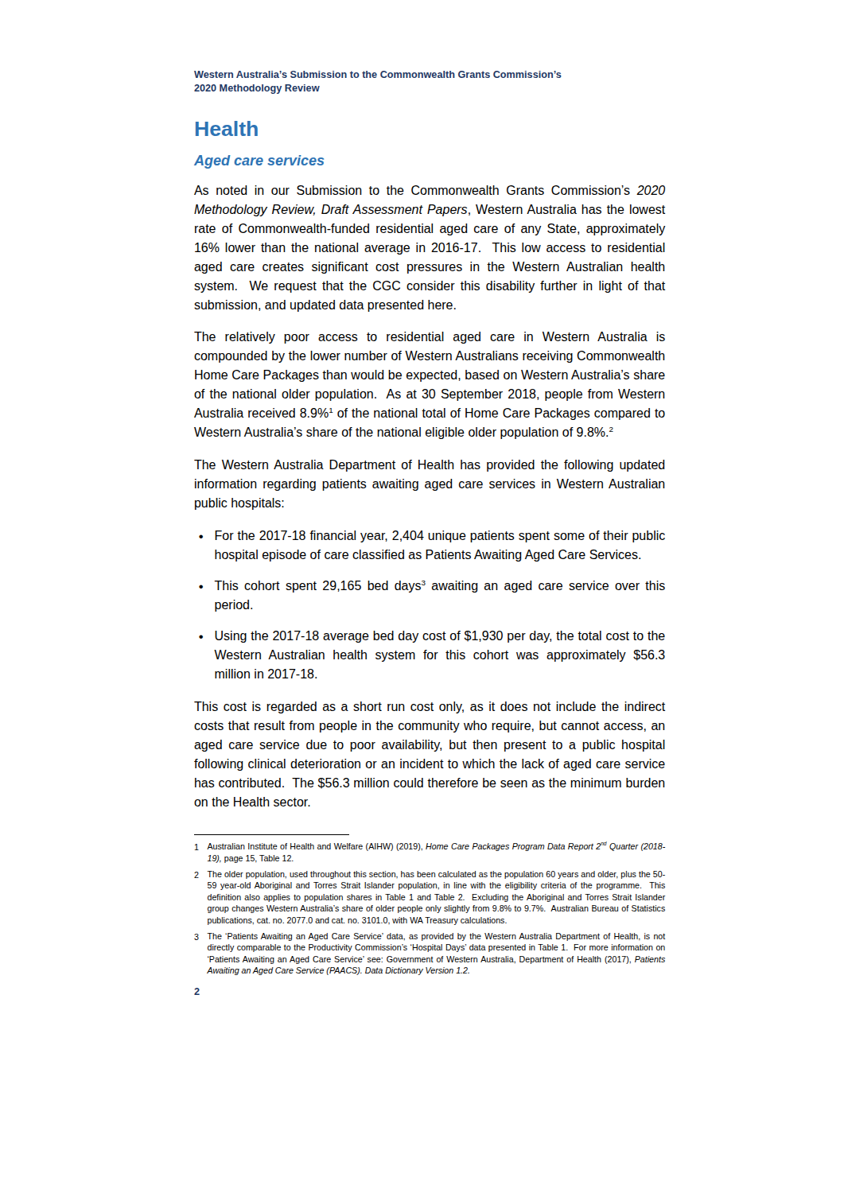Western Australia’s Submission to the Commonwealth Grants Commission’s
2020 Methodology Review
Health
Aged care services
As noted in our Submission to the Commonwealth Grants Commission’s 2020 Methodology Review, Draft Assessment Papers, Western Australia has the lowest rate of Commonwealth-funded residential aged care of any State, approximately 16% lower than the national average in 2016-17. This low access to residential aged care creates significant cost pressures in the Western Australian health system. We request that the CGC consider this disability further in light of that submission, and updated data presented here.
The relatively poor access to residential aged care in Western Australia is compounded by the lower number of Western Australians receiving Commonwealth Home Care Packages than would be expected, based on Western Australia’s share of the national older population. As at 30 September 2018, people from Western Australia received 8.9%1 of the national total of Home Care Packages compared to Western Australia’s share of the national eligible older population of 9.8%.2
The Western Australia Department of Health has provided the following updated information regarding patients awaiting aged care services in Western Australian public hospitals:
For the 2017-18 financial year, 2,404 unique patients spent some of their public hospital episode of care classified as Patients Awaiting Aged Care Services.
This cohort spent 29,165 bed days3 awaiting an aged care service over this period.
Using the 2017-18 average bed day cost of $1,930 per day, the total cost to the Western Australian health system for this cohort was approximately $56.3 million in 2017-18.
This cost is regarded as a short run cost only, as it does not include the indirect costs that result from people in the community who require, but cannot access, an aged care service due to poor availability, but then present to a public hospital following clinical deterioration or an incident to which the lack of aged care service has contributed. The $56.3 million could therefore be seen as the minimum burden on the Health sector.
Australian Institute of Health and Welfare (AIHW) (2019), Home Care Packages Program Data Report 2nd Quarter (2018-19), page 15, Table 12.
The older population, used throughout this section, has been calculated as the population 60 years and older, plus the 50-59 year-old Aboriginal and Torres Strait Islander population, in line with the eligibility criteria of the programme. This definition also applies to population shares in Table 1 and Table 2. Excluding the Aboriginal and Torres Strait Islander group changes Western Australia’s share of older people only slightly from 9.8% to 9.7%. Australian Bureau of Statistics publications, cat. no. 2077.0 and cat. no. 3101.0, with WA Treasury calculations.
The ‘Patients Awaiting an Aged Care Service’ data, as provided by the Western Australia Department of Health, is not directly comparable to the Productivity Commission’s ‘Hospital Days’ data presented in Table 1. For more information on ‘Patients Awaiting an Aged Care Service’ see: Government of Western Australia, Department of Health (2017), Patients Awaiting an Aged Care Service (PAACS). Data Dictionary Version 1.2.
2